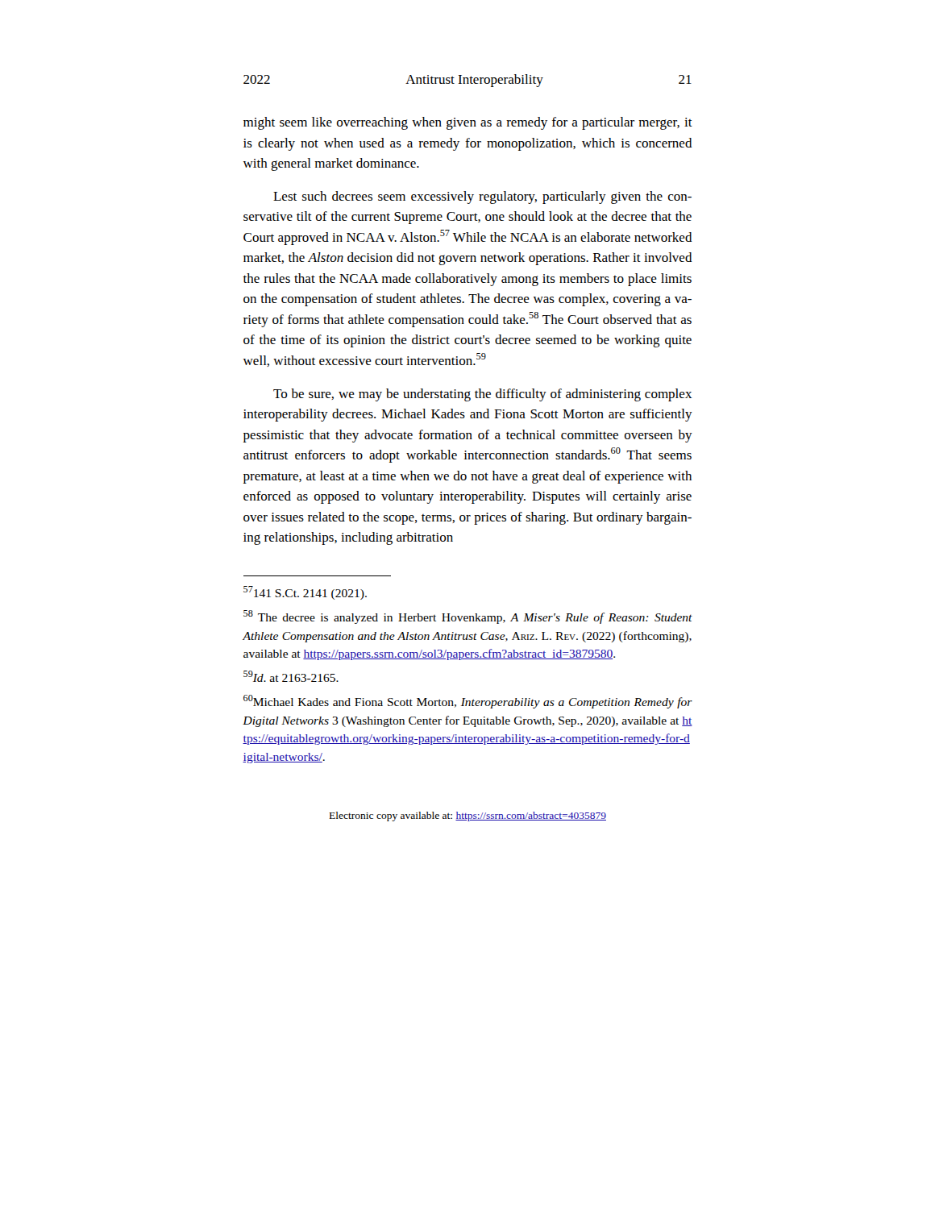2022 Antitrust Interoperability 21
might seem like overreaching when given as a remedy for a particular merger, it is clearly not when used as a remedy for monopolization, which is concerned with general market dominance.
Lest such decrees seem excessively regulatory, particularly given the conservative tilt of the current Supreme Court, one should look at the decree that the Court approved in NCAA v. Alston.57 While the NCAA is an elaborate networked market, the Alston decision did not govern network operations. Rather it involved the rules that the NCAA made collaboratively among its members to place limits on the compensation of student athletes. The decree was complex, covering a variety of forms that athlete compensation could take.58 The Court observed that as of the time of its opinion the district court's decree seemed to be working quite well, without excessive court intervention.59
To be sure, we may be understating the difficulty of administering complex interoperability decrees. Michael Kades and Fiona Scott Morton are sufficiently pessimistic that they advocate formation of a technical committee overseen by antitrust enforcers to adopt workable interconnection standards.60 That seems premature, at least at a time when we do not have a great deal of experience with enforced as opposed to voluntary interoperability. Disputes will certainly arise over issues related to the scope, terms, or prices of sharing. But ordinary bargaining relationships, including arbitration
57141 S.Ct. 2141 (2021).
58 The decree is analyzed in Herbert Hovenkamp, A Miser's Rule of Reason: Student Athlete Compensation and the Alston Antitrust Case, Ariz. L. Rev. (2022) (forthcoming), available at https://papers.ssrn.com/sol3/papers.cfm?abstract_id=3879580.
59 Id. at 2163-2165.
60 Michael Kades and Fiona Scott Morton, Interoperability as a Competition Remedy for Digital Networks 3 (Washington Center for Equitable Growth, Sep., 2020), available at https://equitablegrowth.org/working-papers/interoperability-as-a-competition-remedy-for-digital-networks/.
Electronic copy available at: https://ssrn.com/abstract=4035879